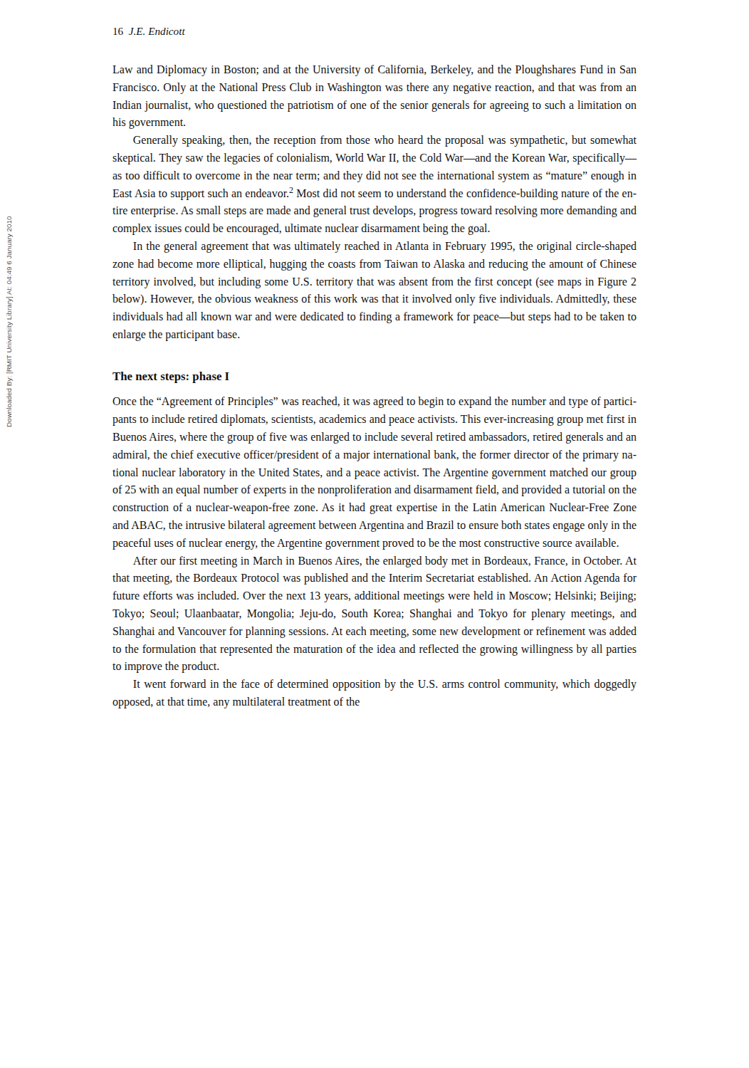Downloaded By: [RMIT University Library] At: 04:49 6 January 2010
16 J.E. Endicott
Law and Diplomacy in Boston; and at the University of California, Berkeley, and the Ploughshares Fund in San Francisco. Only at the National Press Club in Washington was there any negative reaction, and that was from an Indian journalist, who questioned the patriotism of one of the senior generals for agreeing to such a limitation on his government.
Generally speaking, then, the reception from those who heard the proposal was sympathetic, but somewhat skeptical. They saw the legacies of colonialism, World War II, the Cold War—and the Korean War, specifically—as too difficult to overcome in the near term; and they did not see the international system as “mature” enough in East Asia to support such an endeavor.2 Most did not seem to understand the confidence-building nature of the entire enterprise. As small steps are made and general trust develops, progress toward resolving more demanding and complex issues could be encouraged, ultimate nuclear disarmament being the goal.
In the general agreement that was ultimately reached in Atlanta in February 1995, the original circle-shaped zone had become more elliptical, hugging the coasts from Taiwan to Alaska and reducing the amount of Chinese territory involved, but including some U.S. territory that was absent from the first concept (see maps in Figure 2 below). However, the obvious weakness of this work was that it involved only five individuals. Admittedly, these individuals had all known war and were dedicated to finding a framework for peace—but steps had to be taken to enlarge the participant base.
The next steps: phase I
Once the “Agreement of Principles” was reached, it was agreed to begin to expand the number and type of participants to include retired diplomats, scientists, academics and peace activists. This ever-increasing group met first in Buenos Aires, where the group of five was enlarged to include several retired ambassadors, retired generals and an admiral, the chief executive officer/president of a major international bank, the former director of the primary national nuclear laboratory in the United States, and a peace activist. The Argentine government matched our group of 25 with an equal number of experts in the nonproliferation and disarmament field, and provided a tutorial on the construction of a nuclear-weapon-free zone. As it had great expertise in the Latin American Nuclear-Free Zone and ABAC, the intrusive bilateral agreement between Argentina and Brazil to ensure both states engage only in the peaceful uses of nuclear energy, the Argentine government proved to be the most constructive source available.
After our first meeting in March in Buenos Aires, the enlarged body met in Bordeaux, France, in October. At that meeting, the Bordeaux Protocol was published and the Interim Secretariat established. An Action Agenda for future efforts was included. Over the next 13 years, additional meetings were held in Moscow; Helsinki; Beijing; Tokyo; Seoul; Ulaanbaatar, Mongolia; Jeju-do, South Korea; Shanghai and Tokyo for plenary meetings, and Shanghai and Vancouver for planning sessions. At each meeting, some new development or refinement was added to the formulation that represented the maturation of the idea and reflected the growing willingness by all parties to improve the product.
It went forward in the face of determined opposition by the U.S. arms control community, which doggedly opposed, at that time, any multilateral treatment of the